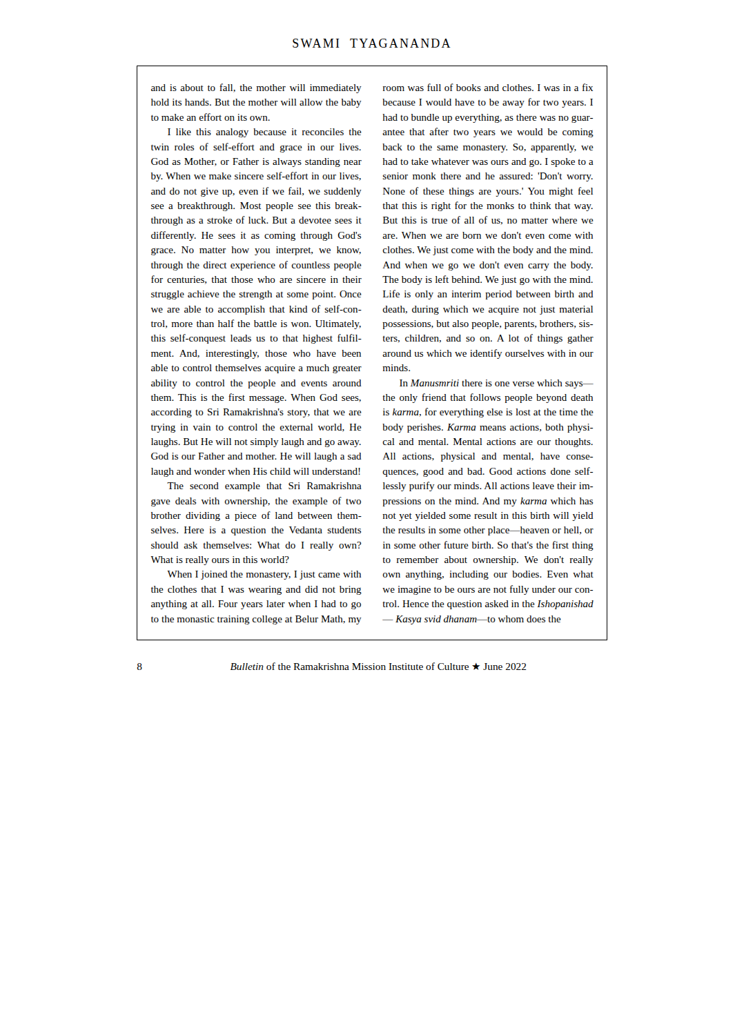SWAMI TYAGANANDA
and is about to fall, the mother will immediately hold its hands. But the mother will allow the baby to make an effort on its own.
I like this analogy because it reconciles the twin roles of self-effort and grace in our lives. God as Mother, or Father is always standing near by. When we make sincere self-effort in our lives, and do not give up, even if we fail, we suddenly see a breakthrough. Most people see this breakthrough as a stroke of luck. But a devotee sees it differently. He sees it as coming through God's grace. No matter how you interpret, we know, through the direct experience of countless people for centuries, that those who are sincere in their struggle achieve the strength at some point. Once we are able to accomplish that kind of self-control, more than half the battle is won. Ultimately, this self-conquest leads us to that highest fulfilment. And, interestingly, those who have been able to control themselves acquire a much greater ability to control the people and events around them. This is the first message. When God sees, according to Sri Ramakrishna's story, that we are trying in vain to control the external world, He laughs. But He will not simply laugh and go away. God is our Father and mother. He will laugh a sad laugh and wonder when His child will understand!
The second example that Sri Ramakrishna gave deals with ownership, the example of two brother dividing a piece of land between themselves. Here is a question the Vedanta students should ask themselves: What do I really own? What is really ours in this world?
When I joined the monastery, I just came with the clothes that I was wearing and did not bring anything at all. Four years later when I had to go to the monastic training college at Belur Math, my room was full of books and clothes. I was in a fix because I would have to be away for two years. I had to bundle up everything, as there was no guarantee that after two years we would be coming back to the same monastery. So, apparently, we had to take whatever was ours and go. I spoke to a senior monk there and he assured: 'Don't worry. None of these things are yours.' You might feel that this is right for the monks to think that way. But this is true of all of us, no matter where we are. When we are born we don't even come with clothes. We just come with the body and the mind. And when we go we don't even carry the body. The body is left behind. We just go with the mind. Life is only an interim period between birth and death, during which we acquire not just material possessions, but also people, parents, brothers, sisters, children, and so on. A lot of things gather around us which we identify ourselves with in our minds.
In Manusmriti there is one verse which says—the only friend that follows people beyond death is karma, for everything else is lost at the time the body perishes. Karma means actions, both physical and mental. Mental actions are our thoughts. All actions, physical and mental, have consequences, good and bad. Good actions done selflessly purify our minds. All actions leave their impressions on the mind. And my karma which has not yet yielded some result in this birth will yield the results in some other place—heaven or hell, or in some other future birth. So that's the first thing to remember about ownership. We don't really own anything, including our bodies. Even what we imagine to be ours are not fully under our control. Hence the question asked in the Ishopanishad— Kasya svid dhanam—to whom does the
8 Bulletin of the Ramakrishna Mission Institute of Culture ★ June 2022